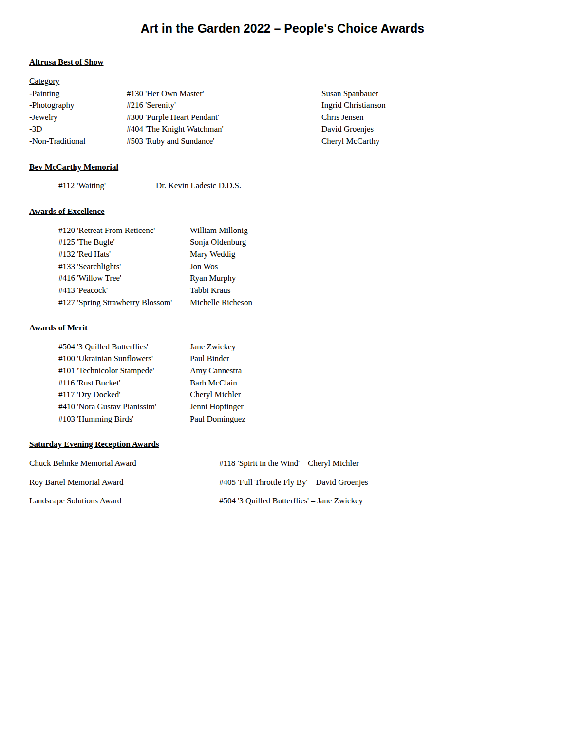Art in the Garden 2022 – People's Choice Awards
Altrusa Best of Show
| Category | | |
| -Painting | #130 'Her Own Master' | Susan Spanbauer |
| -Photography | #216 'Serenity' | Ingrid Christianson |
| -Jewelry | #300 'Purple Heart Pendant' | Chris Jensen |
| -3D | #404 'The Knight Watchman' | David Groenjes |
| -Non-Traditional | #503 'Ruby and Sundance' | Cheryl McCarthy |
Bev McCarthy Memorial
| #112 'Waiting' | Dr. Kevin Ladesic D.D.S. |
Awards of Excellence
| #120 'Retreat From Reticenc' | William Millonig |
| #125 'The Bugle' | Sonja Oldenburg |
| #132 'Red Hats' | Mary Weddig |
| #133 'Searchlights' | Jon Wos |
| #416 'Willow Tree' | Ryan Murphy |
| #413 'Peacock' | Tabbi Kraus |
| #127 'Spring Strawberry Blossom' | Michelle Richeson |
Awards of Merit
| #504 '3 Quilled Butterflies' | Jane Zwickey |
| #100 'Ukrainian Sunflowers' | Paul Binder |
| #101 'Technicolor Stampede' | Amy Cannestra |
| #116 'Rust Bucket' | Barb McClain |
| #117 'Dry Docked' | Cheryl Michler |
| #410 'Nora Gustav Pianissim' | Jenni Hopfinger |
| #103 'Humming Birds' | Paul Dominguez |
Saturday Evening Reception Awards
| Chuck Behnke Memorial Award | #118 'Spirit in the Wind' – Cheryl Michler |
| Roy Bartel Memorial Award | #405 'Full Throttle Fly By' – David Groenjes |
| Landscape Solutions Award | #504 '3 Quilled Butterflies' – Jane Zwickey |